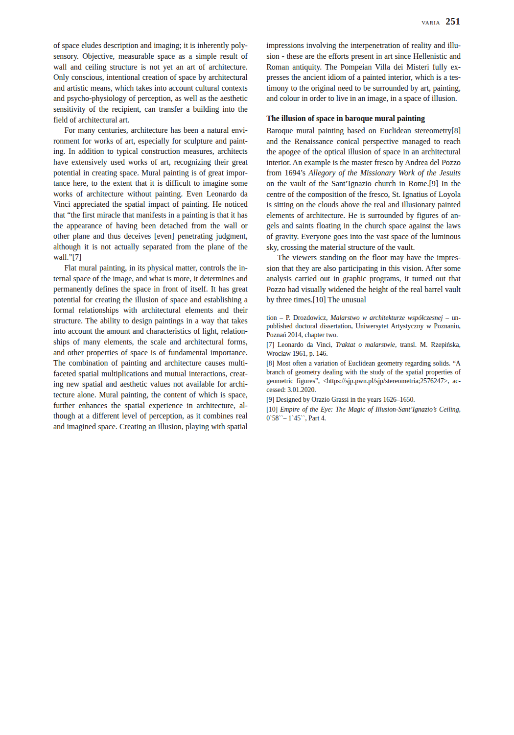varia 251
of space eludes description and imaging; it is inherently polysensory. Objective, measurable space as a simple result of wall and ceiling structure is not yet an art of architecture. Only conscious, intentional creation of space by architectural and artistic means, which takes into account cultural contexts and psycho-physiology of perception, as well as the aesthetic sensitivity of the recipient, can transfer a building into the field of architectural art.
For many centuries, architecture has been a natural environment for works of art, especially for sculpture and painting. In addition to typical construction measures, architects have extensively used works of art, recognizing their great potential in creating space. Mural painting is of great importance here, to the extent that it is difficult to imagine some works of architecture without painting. Even Leonardo da Vinci appreciated the spatial impact of painting. He noticed that “the first miracle that manifests in a painting is that it has the appearance of having been detached from the wall or other plane and thus deceives [even] penetrating judgment, although it is not actually separated from the plane of the wall.”[7]
Flat mural painting, in its physical matter, controls the internal space of the image, and what is more, it determines and permanently defines the space in front of itself. It has great potential for creating the illusion of space and establishing a formal relationships with architectural elements and their structure. The ability to design paintings in a way that takes into account the amount and characteristics of light, relationships of many elements, the scale and architectural forms, and other properties of space is of fundamental importance. The combination of painting and architecture causes multifaceted spatial multiplications and mutual interactions, creating new spatial and aesthetic values not available for architecture alone. Mural painting, the content of which is space, further enhances the spatial experience in architecture, although at a different level of perception, as it combines real and imagined space. Creating an illusion, playing with spatial impressions involving the interpenetration of reality and illusion - these are the efforts present in art since Hellenistic and Roman antiquity. The Pompeian Villa dei Misteri fully expresses the ancient idiom of a painted interior, which is a testimony to the original need to be surrounded by art, painting, and colour in order to live in an image, in a space of illusion.
The illusion of space in baroque mural painting
Baroque mural painting based on Euclidean stereometry[8] and the Renaissance conical perspective managed to reach the apogee of the optical illusion of space in an architectural interior. An example is the master fresco by Andrea del Pozzo from 1694’s Allegory of the Missionary Work of the Jesuits on the vault of the Sant’Ignazio church in Rome.[9] In the centre of the composition of the fresco, St. Ignatius of Loyola is sitting on the clouds above the real and illusionary painted elements of architecture. He is surrounded by figures of angels and saints floating in the church space against the laws of gravity. Everyone goes into the vast space of the luminous sky, crossing the material structure of the vault.
The viewers standing on the floor may have the impression that they are also participating in this vision. After some analysis carried out in graphic programs, it turned out that Pozzo had visually widened the height of the real barrel vault by three times.[10] The unusual
tion – P. Drozdowicz, Malarstwo w architekturze współczesnej – unpublished doctoral dissertation, Uniwersytet Artystyczny w Poznaniu, Poznań 2014, chapter two.
[7] Leonardo da Vinci, Traktat o malarstwie, transl. M. Rzepińska, Wrocław 1961, p. 146.
[8] Most often a variation of Euclidean geometry regarding solids. “A branch of geometry dealing with the study of the spatial properties of geometric figures”, <https://sjp.pwn.pl/sjp/stereometria;2576247>, accessed: 3.01.2020.
[9] Designed by Orazio Grassi in the years 1626–1650.
[10] Empire of the Eye: The Magic of Illusion-Sant’Ignazio’s Ceiling, 0`58``– 1`45``, Part 4.